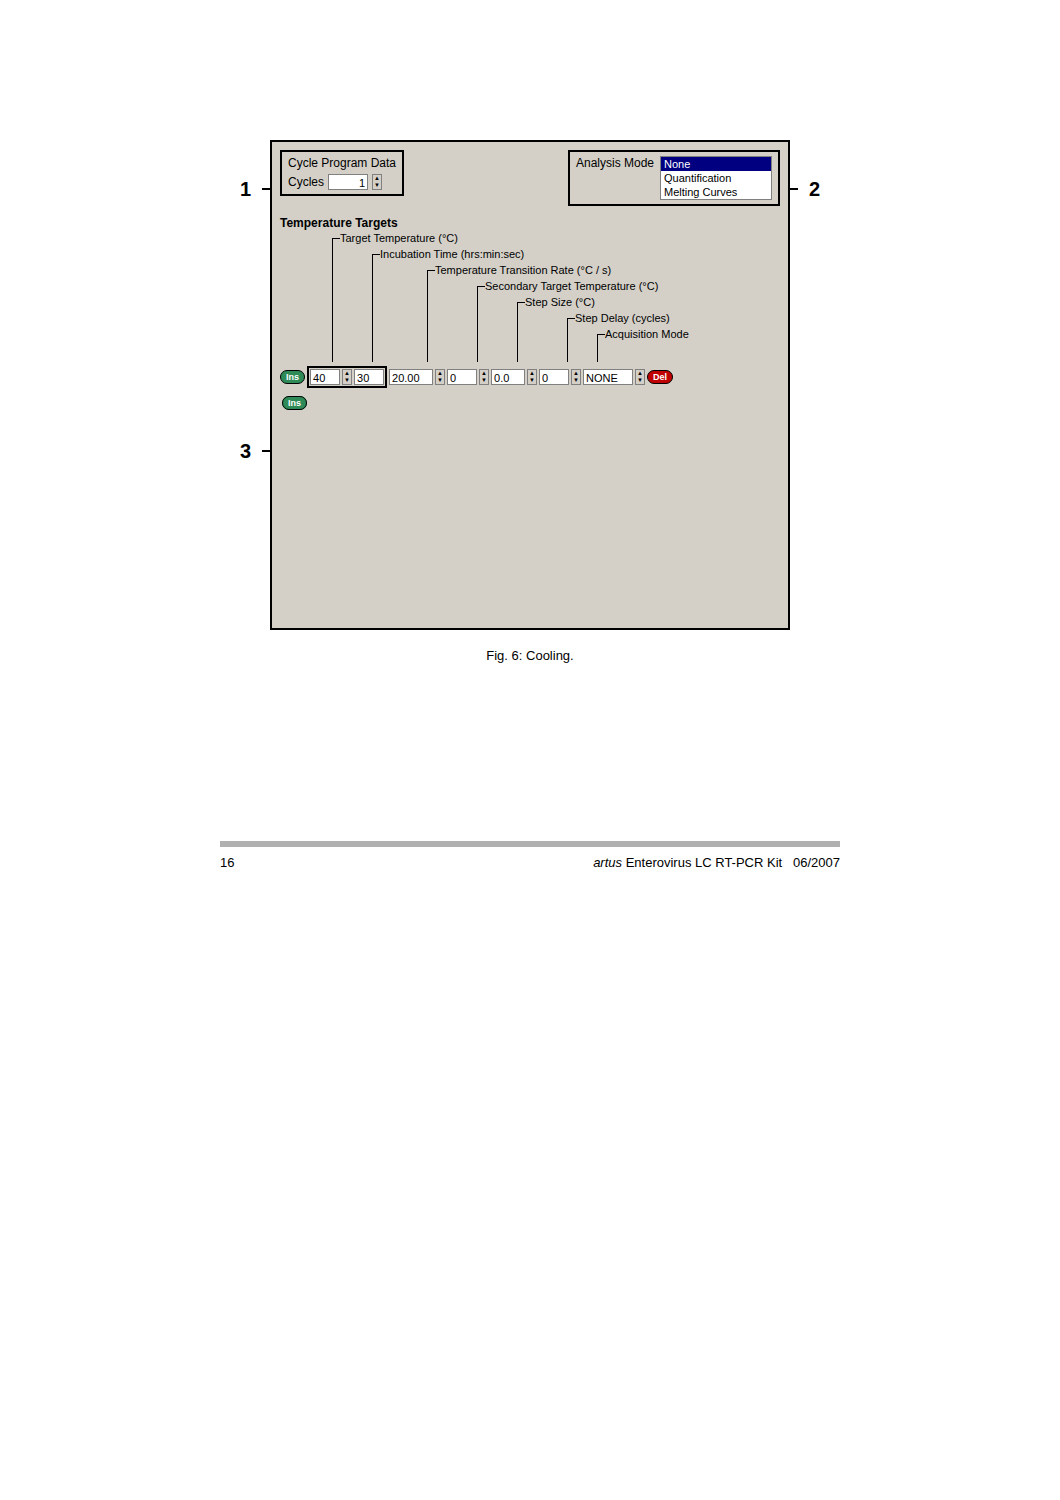1
2
3
Cycle Program Data
Cycles 1 ▲
▼
Analysis Mode
None
Quantification
Melting Curves
Temperature Targets
Target Temperature (°C)
Incubation Time (hrs:min:sec)
Temperature Transition Rate (°C / s)
Secondary Target Temperature (°C)
Step Size (°C)
Step Delay (cycles)
Acquisition Mode
Ins
40 ▲
▼ 30
20.00 ▲
▼ 0 ▲
▼ 0.0 ▲
▼ 0 ▲
▼ NONE ▲
▼ Del
Ins
Fig. 6: Cooling.
16
artus Enterovirus LC RT-PCR Kit 06/2007